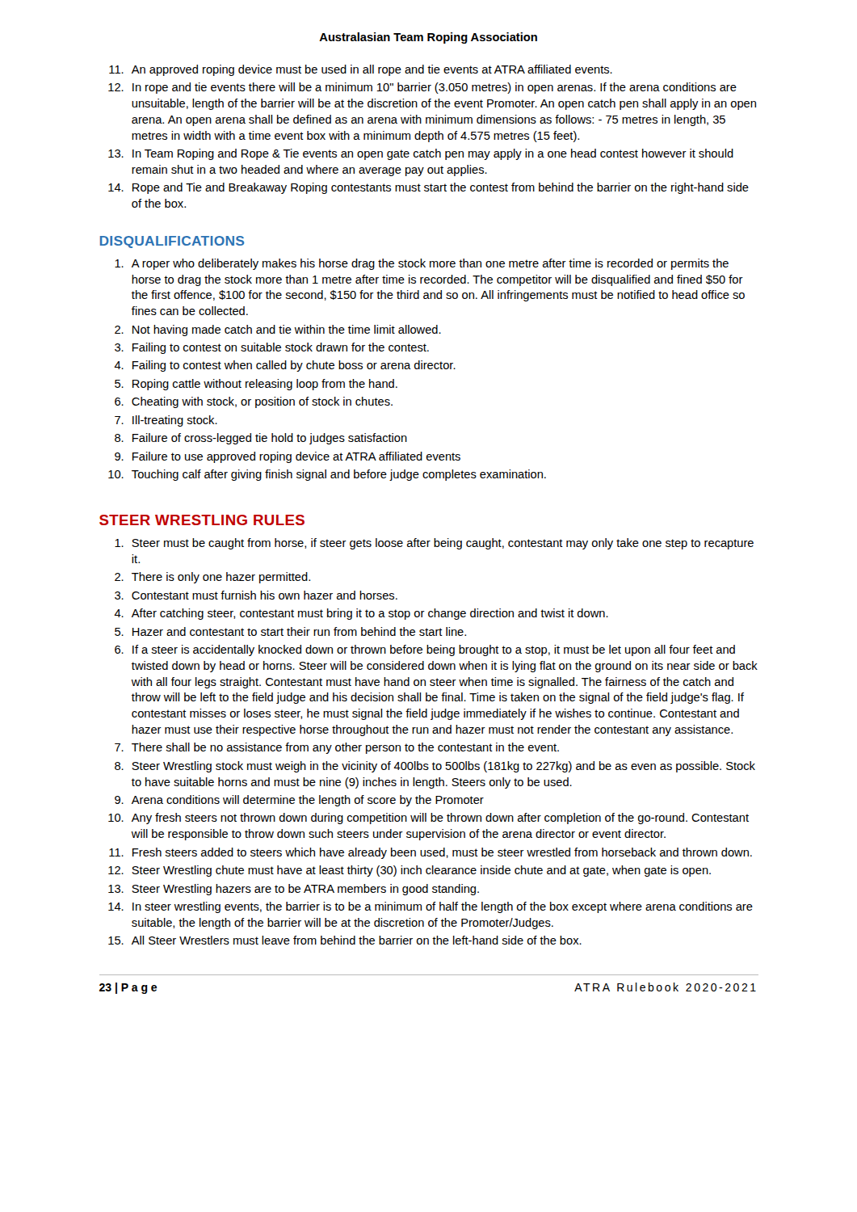Australasian Team Roping Association
An approved roping device must be used in all rope and tie events at ATRA affiliated events.
In rope and tie events there will be a minimum 10" barrier (3.050 metres) in open arenas. If the arena conditions are unsuitable, length of the barrier will be at the discretion of the event Promoter. An open catch pen shall apply in an open arena. An open arena shall be defined as an arena with minimum dimensions as follows: - 75 metres in length, 35 metres in width with a time event box with a minimum depth of 4.575 metres (15 feet).
In Team Roping and Rope & Tie events an open gate catch pen may apply in a one head contest however it should remain shut in a two headed and where an average pay out applies.
Rope and Tie and Breakaway Roping contestants must start the contest from behind the barrier on the right-hand side of the box.
DISQUALIFICATIONS
A roper who deliberately makes his horse drag the stock more than one metre after time is recorded or permits the horse to drag the stock more than 1 metre after time is recorded. The competitor will be disqualified and fined $50 for the first offence, $100 for the second, $150 for the third and so on. All infringements must be notified to head office so fines can be collected.
Not having made catch and tie within the time limit allowed.
Failing to contest on suitable stock drawn for the contest.
Failing to contest when called by chute boss or arena director.
Roping cattle without releasing loop from the hand.
Cheating with stock, or position of stock in chutes.
Ill-treating stock.
Failure of cross-legged tie hold to judges satisfaction
Failure to use approved roping device at ATRA affiliated events
Touching calf after giving finish signal and before judge completes examination.
STEER WRESTLING RULES
Steer must be caught from horse, if steer gets loose after being caught, contestant may only take one step to recapture it.
There is only one hazer permitted.
Contestant must furnish his own hazer and horses.
After catching steer, contestant must bring it to a stop or change direction and twist it down.
Hazer and contestant to start their run from behind the start line.
If a steer is accidentally knocked down or thrown before being brought to a stop, it must be let upon all four feet and twisted down by head or horns. Steer will be considered down when it is lying flat on the ground on its near side or back with all four legs straight. Contestant must have hand on steer when time is signalled. The fairness of the catch and throw will be left to the field judge and his decision shall be final. Time is taken on the signal of the field judge's flag. If contestant misses or loses steer, he must signal the field judge immediately if he wishes to continue. Contestant and hazer must use their respective horse throughout the run and hazer must not render the contestant any assistance.
There shall be no assistance from any other person to the contestant in the event.
Steer Wrestling stock must weigh in the vicinity of 400lbs to 500lbs (181kg to 227kg) and be as even as possible. Stock to have suitable horns and must be nine (9) inches in length. Steers only to be used.
Arena conditions will determine the length of score by the Promoter
Any fresh steers not thrown down during competition will be thrown down after completion of the go-round. Contestant will be responsible to throw down such steers under supervision of the arena director or event director.
Fresh steers added to steers which have already been used, must be steer wrestled from horseback and thrown down.
Steer Wrestling chute must have at least thirty (30) inch clearance inside chute and at gate, when gate is open.
Steer Wrestling hazers are to be ATRA members in good standing.
In steer wrestling events, the barrier is to be a minimum of half the length of the box except where arena conditions are suitable, the length of the barrier will be at the discretion of the Promoter/Judges.
All Steer Wrestlers must leave from behind the barrier on the left-hand side of the box.
23 | P a g e
ATRA Rulebook 2020-2021